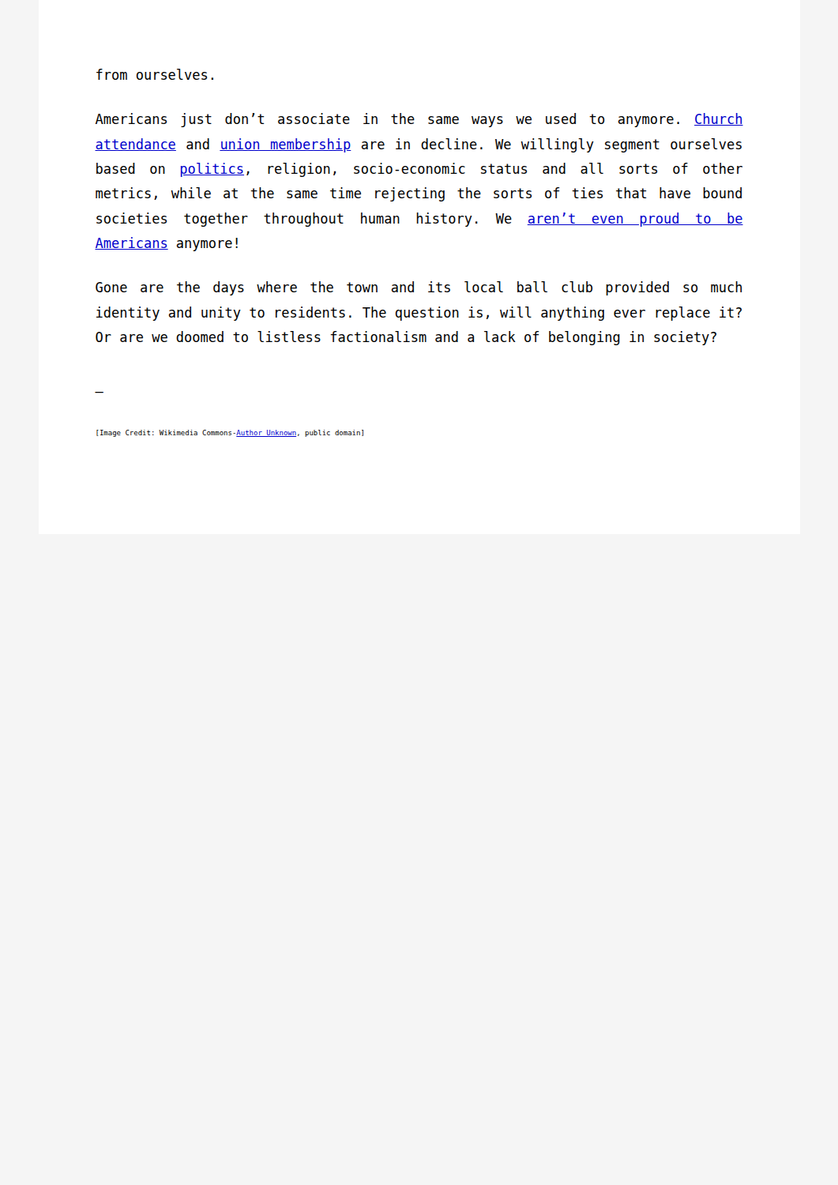from ourselves.
Americans just don’t associate in the same ways we used to anymore. Church attendance and union membership are in decline. We willingly segment ourselves based on politics, religion, socio-economic status and all sorts of other metrics, while at the same time rejecting the sorts of ties that have bound societies together throughout human history. We aren’t even proud to be Americans anymore!
Gone are the days where the town and its local ball club provided so much identity and unity to residents. The question is, will anything ever replace it? Or are we doomed to listless factionalism and a lack of belonging in society?
—
[Image Credit: Wikimedia Commons-Author Unknown, public domain]